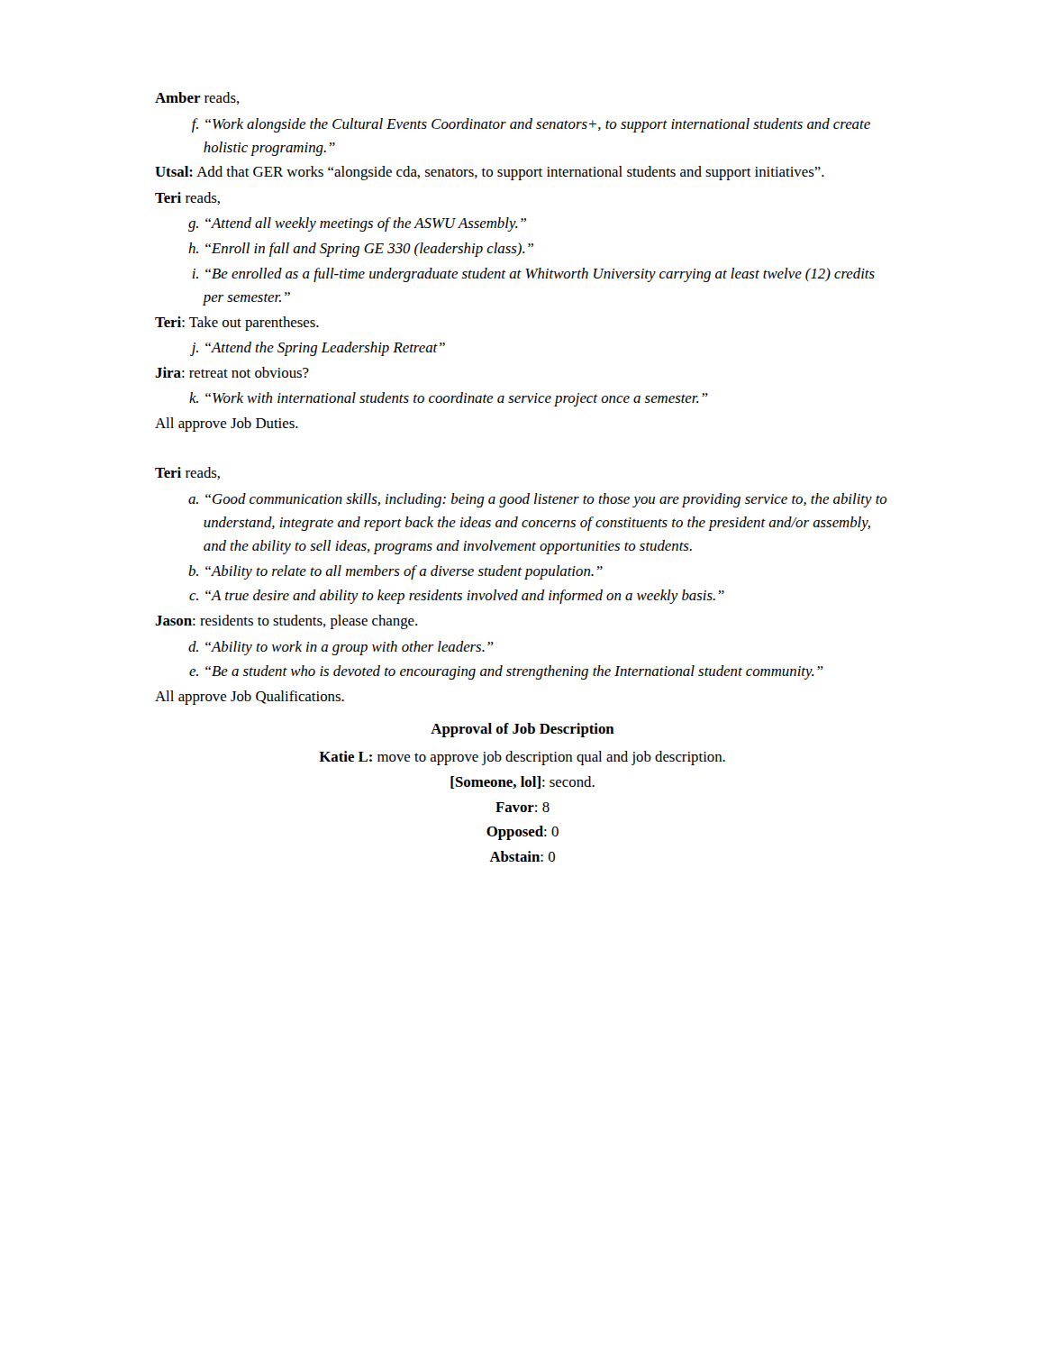Amber reads,
“Work alongside the Cultural Events Coordinator and senators+, to support international students and create holistic programing.”
Utsal: Add that GER works “alongside cda, senators, to support international students and support initiatives”.
Teri reads,
“Attend all weekly meetings of the ASWU Assembly.”
“Enroll in fall and Spring GE 330 (leadership class).”
“Be enrolled as a full-time undergraduate student at Whitworth University carrying at least twelve (12) credits per semester.”
Teri: Take out parentheses.
“Attend the Spring Leadership Retreat”
Jira: retreat not obvious?
“Work with international students to coordinate a service project once a semester.”
All approve Job Duties.
Teri reads,
“Good communication skills, including: being a good listener to those you are providing service to, the ability to understand, integrate and report back the ideas and concerns of constituents to the president and/or assembly, and the ability to sell ideas, programs and involvement opportunities to students.
“Ability to relate to all members of a diverse student population.”
“A true desire and ability to keep residents involved and informed on a weekly basis.”
Jason: residents to students, please change.
“Ability to work in a group with other leaders.”
“Be a student who is devoted to encouraging and strengthening the International student community.”
All approve Job Qualifications.
Approval of Job Description
Katie L: move to approve job description qual and job description.
[Someone, lol]: second.
Favor: 8
Opposed: 0
Abstain: 0